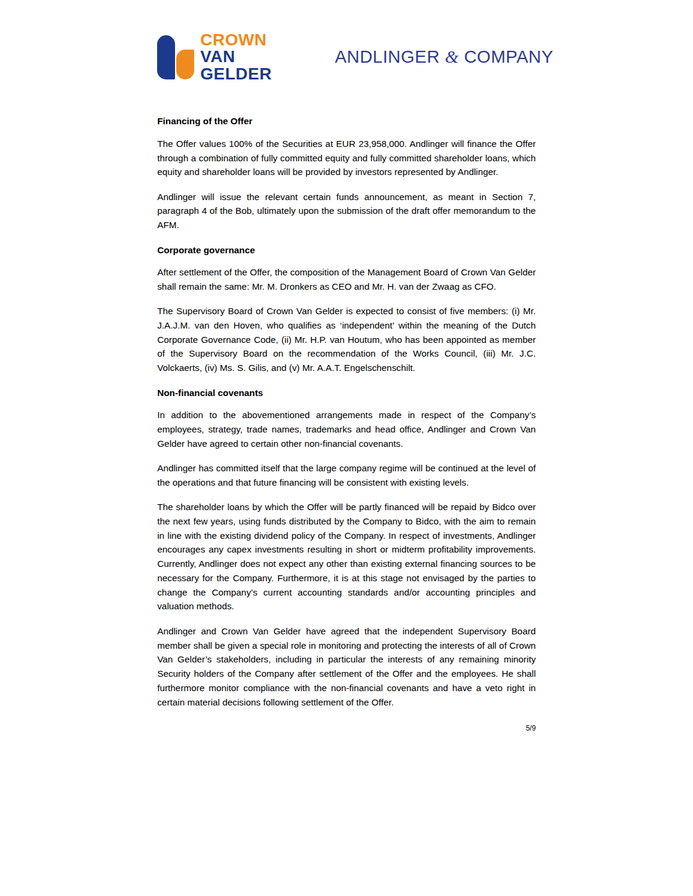CROWN
VAN GELDER
ANDLINGER & COMPANY
Financing of the Offer
The Offer values 100% of the Securities at EUR 23,958,000. Andlinger will finance the Offer through a combination of fully committed equity and fully committed shareholder loans, which equity and shareholder loans will be provided by investors represented by Andlinger.
Andlinger will issue the relevant certain funds announcement, as meant in Section 7, paragraph 4 of the Bob, ultimately upon the submission of the draft offer memorandum to the AFM.
Corporate governance
After settlement of the Offer, the composition of the Management Board of Crown Van Gelder shall remain the same: Mr. M. Dronkers as CEO and Mr. H. van der Zwaag as CFO.
The Supervisory Board of Crown Van Gelder is expected to consist of five members: (i) Mr. J.A.J.M. van den Hoven, who qualifies as ‘independent’ within the meaning of the Dutch Corporate Governance Code, (ii) Mr. H.P. van Houtum, who has been appointed as member of the Supervisory Board on the recommendation of the Works Council, (iii) Mr. J.C. Volckaerts, (iv) Ms. S. Gilis, and (v) Mr. A.A.T. Engelschenschilt.
Non-financial covenants
In addition to the abovementioned arrangements made in respect of the Company’s employees, strategy, trade names, trademarks and head office, Andlinger and Crown Van Gelder have agreed to certain other non-financial covenants.
Andlinger has committed itself that the large company regime will be continued at the level of the operations and that future financing will be consistent with existing levels.
The shareholder loans by which the Offer will be partly financed will be repaid by Bidco over the next few years, using funds distributed by the Company to Bidco, with the aim to remain in line with the existing dividend policy of the Company. In respect of investments, Andlinger encourages any capex investments resulting in short or midterm profitability improvements. Currently, Andlinger does not expect any other than existing external financing sources to be necessary for the Company. Furthermore, it is at this stage not envisaged by the parties to change the Company’s current accounting standards and/or accounting principles and valuation methods.
Andlinger and Crown Van Gelder have agreed that the independent Supervisory Board member shall be given a special role in monitoring and protecting the interests of all of Crown Van Gelder’s stakeholders, including in particular the interests of any remaining minority Security holders of the Company after settlement of the Offer and the employees. He shall furthermore monitor compliance with the non-financial covenants and have a veto right in certain material decisions following settlement of the Offer.
5/9